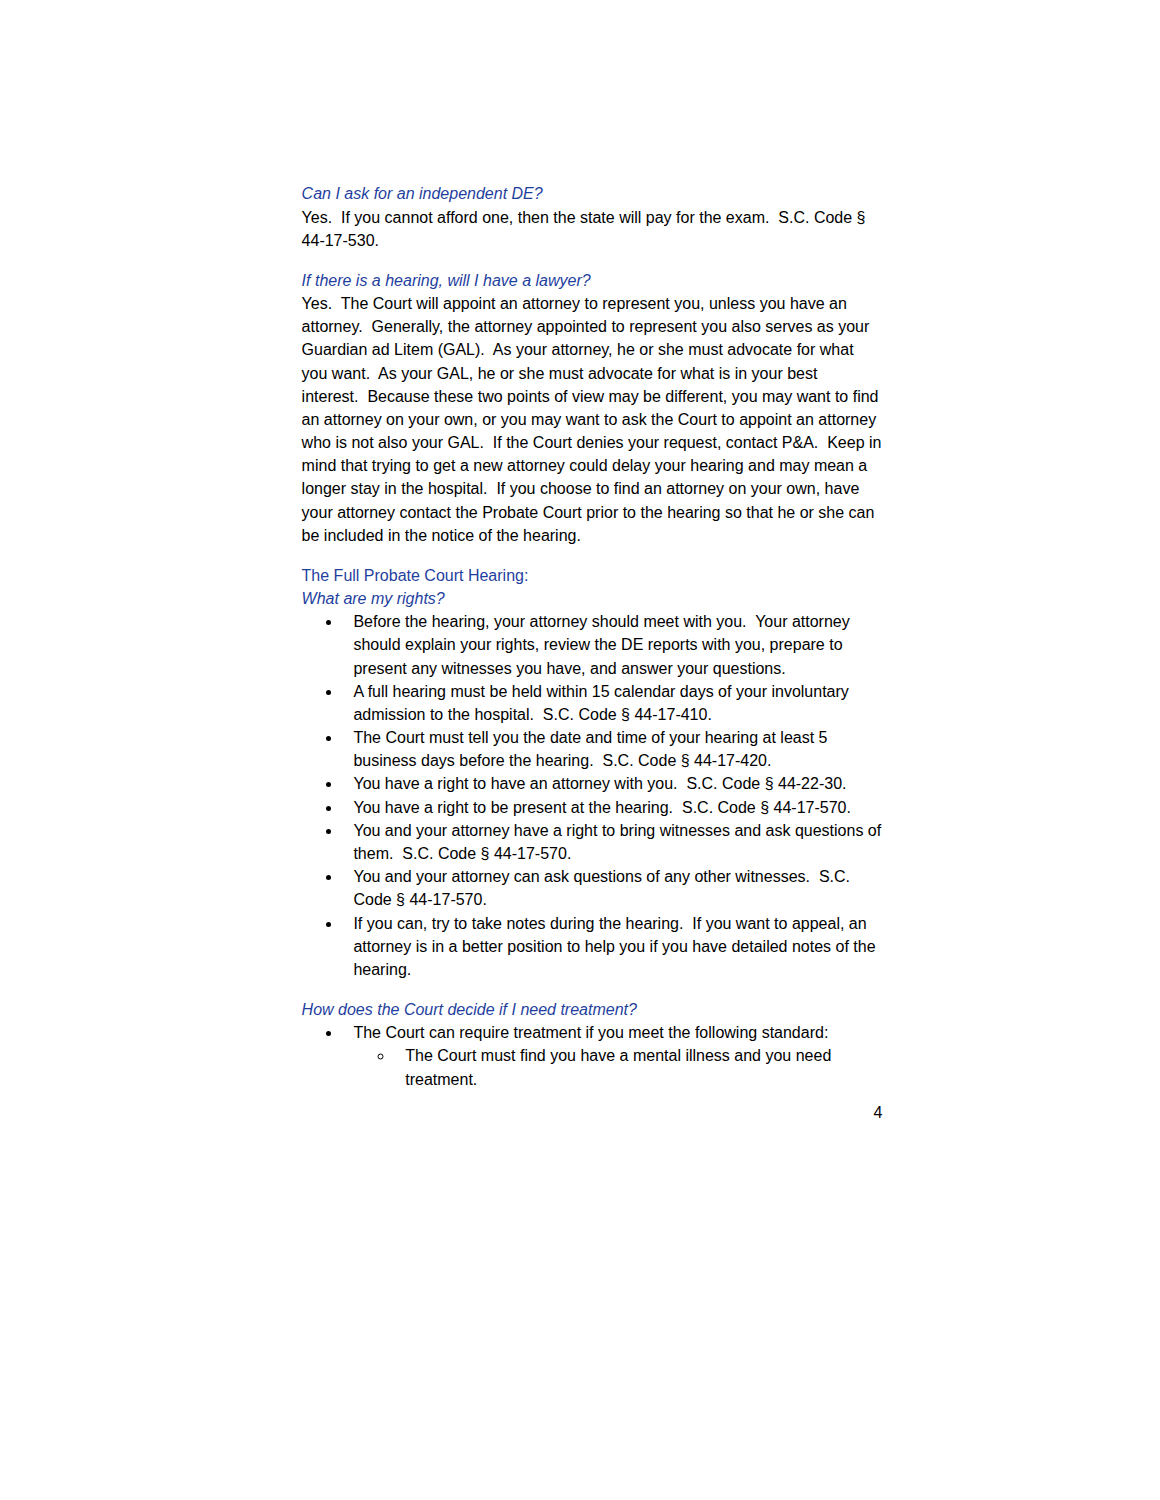Can I ask for an independent DE?
Yes. If you cannot afford one, then the state will pay for the exam. S.C. Code § 44-17-530.
If there is a hearing, will I have a lawyer?
Yes. The Court will appoint an attorney to represent you, unless you have an attorney. Generally, the attorney appointed to represent you also serves as your Guardian ad Litem (GAL). As your attorney, he or she must advocate for what you want. As your GAL, he or she must advocate for what is in your best interest. Because these two points of view may be different, you may want to find an attorney on your own, or you may want to ask the Court to appoint an attorney who is not also your GAL. If the Court denies your request, contact P&A. Keep in mind that trying to get a new attorney could delay your hearing and may mean a longer stay in the hospital. If you choose to find an attorney on your own, have your attorney contact the Probate Court prior to the hearing so that he or she can be included in the notice of the hearing.
The Full Probate Court Hearing:
What are my rights?
Before the hearing, your attorney should meet with you. Your attorney should explain your rights, review the DE reports with you, prepare to present any witnesses you have, and answer your questions.
A full hearing must be held within 15 calendar days of your involuntary admission to the hospital. S.C. Code § 44-17-410.
The Court must tell you the date and time of your hearing at least 5 business days before the hearing. S.C. Code § 44-17-420.
You have a right to have an attorney with you. S.C. Code § 44-22-30.
You have a right to be present at the hearing. S.C. Code § 44-17-570.
You and your attorney have a right to bring witnesses and ask questions of them. S.C. Code § 44-17-570.
You and your attorney can ask questions of any other witnesses. S.C. Code § 44-17-570.
If you can, try to take notes during the hearing. If you want to appeal, an attorney is in a better position to help you if you have detailed notes of the hearing.
How does the Court decide if I need treatment?
The Court can require treatment if you meet the following standard:
The Court must find you have a mental illness and you need treatment.
4